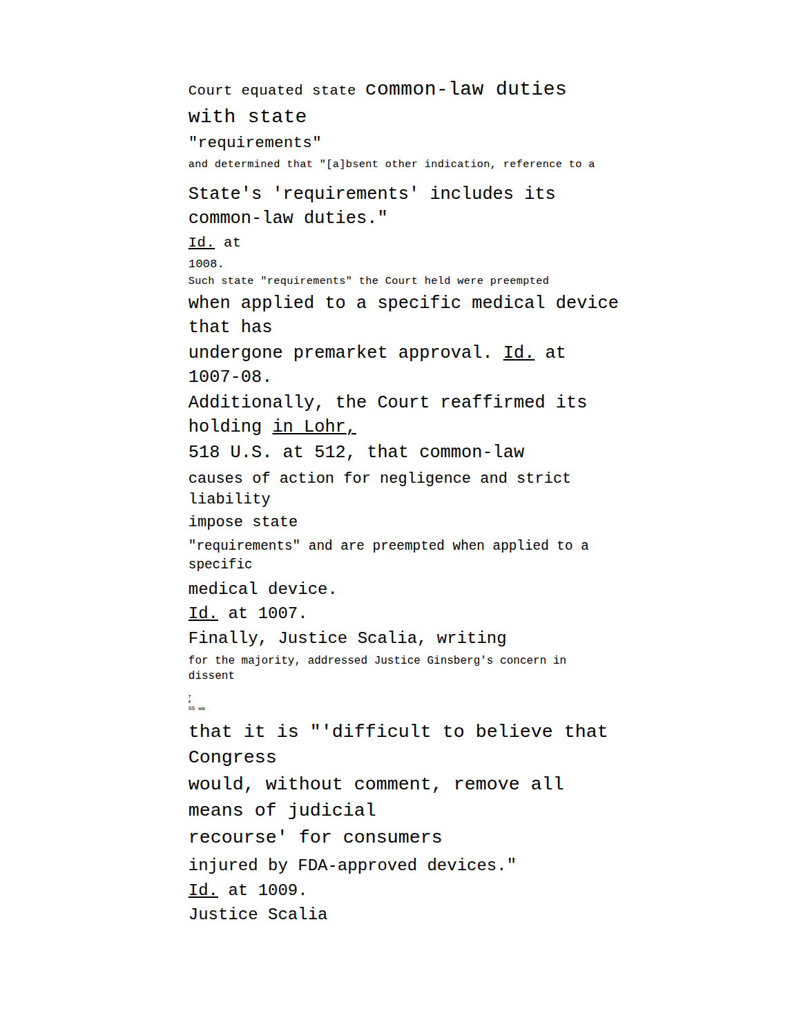Court equated state common-law duties with state
"requirements"
and determined that "[a]bsent other indication, reference to a
State's 'requirements' includes its common-law duties."
Id. at
1008.
Such state "requirements" the Court held were preempted
when applied to a specific medical device that has
undergone premarket approval. Id. at 1007-08.
Additionally, the Court reaffirmed its holding in Lohr,
518 U.S. at 512, that common-law
causes of action for negligence and strict liability
impose state
"requirements" and are preempted when applied to a specific
medical device.
Id. at 1007.
Finally, Justice Scalia, writing
for the majority, addressed Justice Ginsberg's concern in dissent
f
e
SS wa
that it is "'difficult to believe that Congress
would, without comment, remove all means of judicial
recourse' for consumers
injured by FDA-approved devices."
Id. at 1009.
Justice Scalia